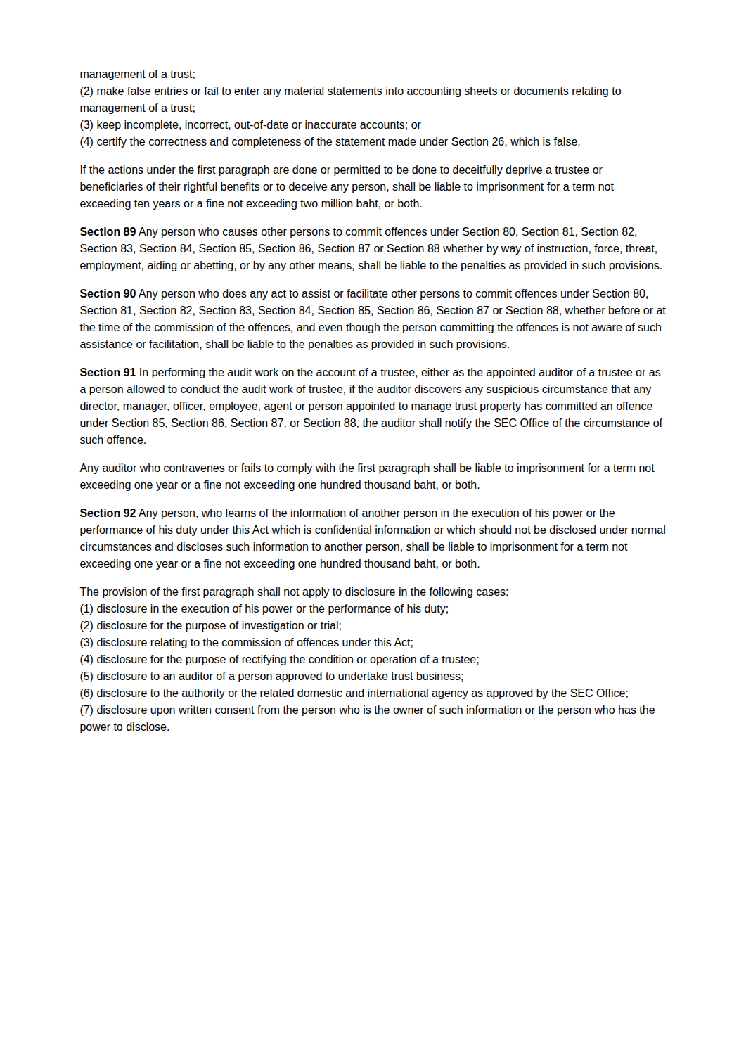management of a trust;
(2) make false entries or fail to enter any material statements into accounting sheets or documents relating to management of a trust;
(3) keep incomplete, incorrect, out-of-date or inaccurate accounts; or
(4) certify the correctness and completeness of the statement made under Section 26, which is false.
If the actions under the first paragraph are done or permitted to be done to deceitfully deprive a trustee or beneficiaries of their rightful benefits or to deceive any person, shall be liable to imprisonment for a term not exceeding ten years or a fine not exceeding two million baht, or both.
Section 89 Any person who causes other persons to commit offences under Section 80, Section 81, Section 82, Section 83, Section 84, Section 85, Section 86, Section 87 or Section 88 whether by way of instruction, force, threat, employment, aiding or abetting, or by any other means, shall be liable to the penalties as provided in such provisions.
Section 90 Any person who does any act to assist or facilitate other persons to commit offences under Section 80, Section 81, Section 82, Section 83, Section 84, Section 85, Section 86, Section 87 or Section 88, whether before or at the time of the commission of the offences, and even though the person committing the offences is not aware of such assistance or facilitation, shall be liable to the penalties as provided in such provisions.
Section 91 In performing the audit work on the account of a trustee, either as the appointed auditor of a trustee or as a person allowed to conduct the audit work of trustee, if the auditor discovers any suspicious circumstance that any director, manager, officer, employee, agent or person appointed to manage trust property has committed an offence under Section 85, Section 86, Section 87, or Section 88, the auditor shall notify the SEC Office of the circumstance of such offence.
Any auditor who contravenes or fails to comply with the first paragraph shall be liable to imprisonment for a term not exceeding one year or a fine not exceeding one hundred thousand baht, or both.
Section 92 Any person, who learns of the information of another person in the execution of his power or the performance of his duty under this Act which is confidential information or which should not be disclosed under normal circumstances and discloses such information to another person, shall be liable to imprisonment for a term not
exceeding one year or a fine not exceeding one hundred thousand baht, or both.
The provision of the first paragraph shall not apply to disclosure in the following cases:
(1) disclosure in the execution of his power or the performance of his duty;
(2) disclosure for the purpose of investigation or trial;
(3) disclosure relating to the commission of offences under this Act;
(4) disclosure for the purpose of rectifying the condition or operation of a trustee;
(5) disclosure to an auditor of a person approved to undertake trust business;
(6) disclosure to the authority or the related domestic and international agency as approved by the SEC Office;
(7) disclosure upon written consent from the person who is the owner of such information or the person who has the power to disclose.